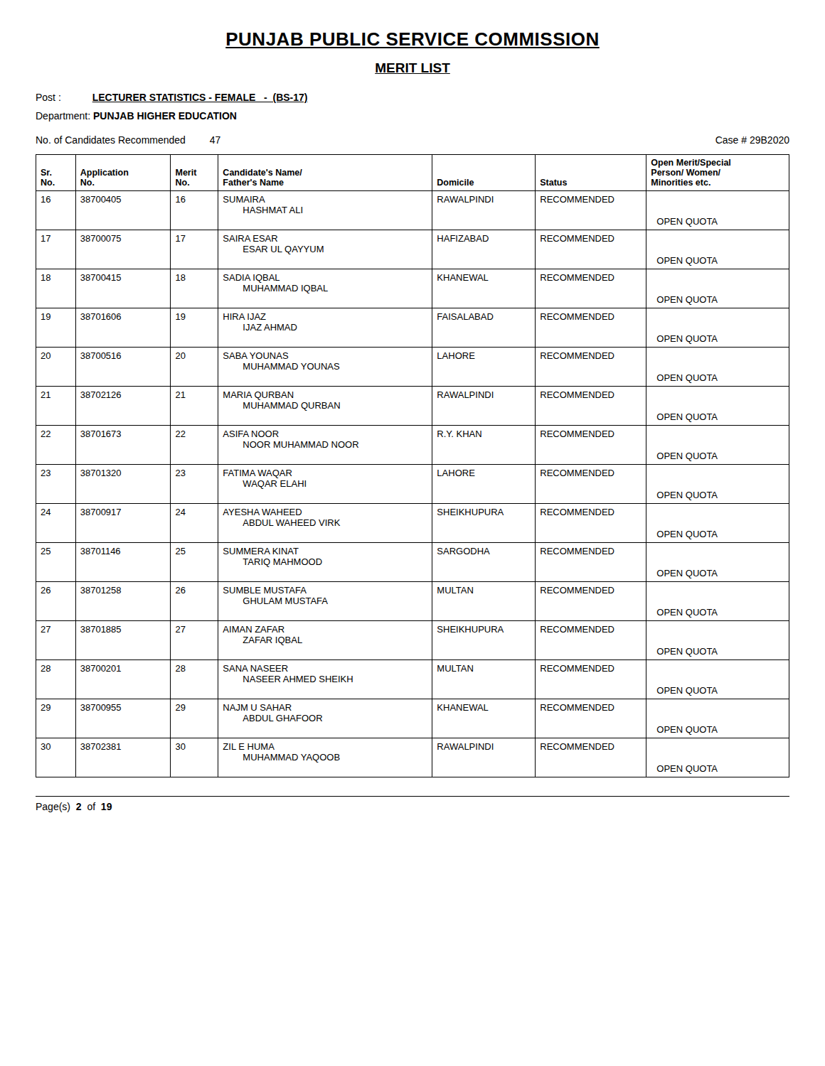PUNJAB PUBLIC SERVICE COMMISSION
MERIT LIST
Post : LECTURER STATISTICS - FEMALE - (BS-17)
Department: PUNJAB HIGHER EDUCATION
No. of Candidates Recommended 47
Case # 29B2020
| Sr. No. | Application No. | Merit No. | Candidate's Name/ Father's Name | Domicile | Status | Open Merit/Special Person/ Women/ Minorities etc. |
| --- | --- | --- | --- | --- | --- | --- |
| 16 | 38700405 | 16 | SUMAIRA HASHMAT ALI | RAWALPINDI | RECOMMENDED | OPEN QUOTA |
| 17 | 38700075 | 17 | SAIRA ESAR ESAR UL QAYYUM | HAFIZABAD | RECOMMENDED | OPEN QUOTA |
| 18 | 38700415 | 18 | SADIA IQBAL MUHAMMAD IQBAL | KHANEWAL | RECOMMENDED | OPEN QUOTA |
| 19 | 38701606 | 19 | HIRA IJAZ IJAZ AHMAD | FAISALABAD | RECOMMENDED | OPEN QUOTA |
| 20 | 38700516 | 20 | SABA YOUNAS MUHAMMAD YOUNAS | LAHORE | RECOMMENDED | OPEN QUOTA |
| 21 | 38702126 | 21 | MARIA QURBAN MUHAMMAD QURBAN | RAWALPINDI | RECOMMENDED | OPEN QUOTA |
| 22 | 38701673 | 22 | ASIFA NOOR NOOR MUHAMMAD NOOR | R.Y. KHAN | RECOMMENDED | OPEN QUOTA |
| 23 | 38701320 | 23 | FATIMA WAQAR WAQAR ELAHI | LAHORE | RECOMMENDED | OPEN QUOTA |
| 24 | 38700917 | 24 | AYESHA WAHEED ABDUL WAHEED VIRK | SHEIKHUPURA | RECOMMENDED | OPEN QUOTA |
| 25 | 38701146 | 25 | SUMMERA KINAT TARIQ MAHMOOD | SARGODHA | RECOMMENDED | OPEN QUOTA |
| 26 | 38701258 | 26 | SUMBLE MUSTAFA GHULAM MUSTAFA | MULTAN | RECOMMENDED | OPEN QUOTA |
| 27 | 38701885 | 27 | AIMAN ZAFAR ZAFAR IQBAL | SHEIKHUPURA | RECOMMENDED | OPEN QUOTA |
| 28 | 38700201 | 28 | SANA NASEER NASEER AHMED SHEIKH | MULTAN | RECOMMENDED | OPEN QUOTA |
| 29 | 38700955 | 29 | NAJM U SAHAR ABDUL GHAFOOR | KHANEWAL | RECOMMENDED | OPEN QUOTA |
| 30 | 38702381 | 30 | ZIL E HUMA MUHAMMAD YAQOOB | RAWALPINDI | RECOMMENDED | OPEN QUOTA |
Page(s) 2 of 19